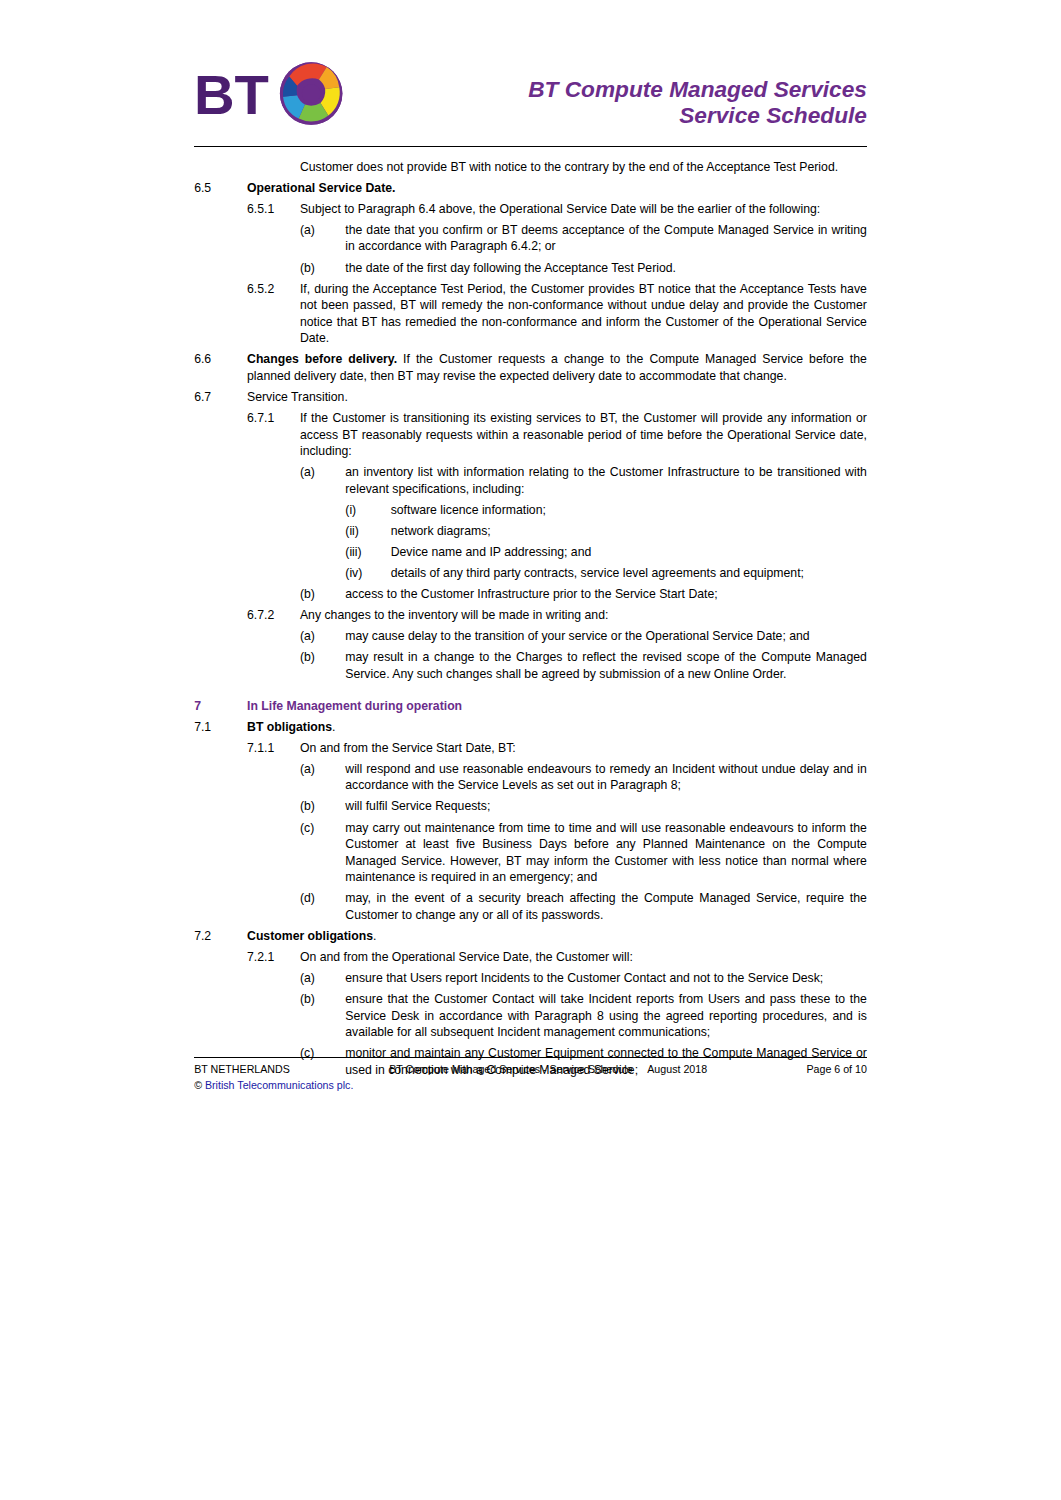BT
BT Compute Managed Services
Service Schedule
Customer does not provide BT with notice to the contrary by the end of the Acceptance Test Period.
6.5
Operational Service Date.
6.5.1
Subject to Paragraph 6.4 above, the Operational Service Date will be the earlier of the following:
(a)
the date that you confirm or BT deems acceptance of the Compute Managed Service in writing in accordance with Paragraph 6.4.2; or
(b)
the date of the first day following the Acceptance Test Period.
6.5.2
If, during the Acceptance Test Period, the Customer provides BT notice that the Acceptance Tests have not been passed, BT will remedy the non-conformance without undue delay and provide the Customer notice that BT has remedied the non-conformance and inform the Customer of the Operational Service Date.
6.6
Changes before delivery. If the Customer requests a change to the Compute Managed Service before the planned delivery date, then BT may revise the expected delivery date to accommodate that change.
6.7
Service Transition.
6.7.1
If the Customer is transitioning its existing services to BT, the Customer will provide any information or access BT reasonably requests within a reasonable period of time before the Operational Service date, including:
(a)
an inventory list with information relating to the Customer Infrastructure to be transitioned with relevant specifications, including:
(i)
software licence information;
(ii)
network diagrams;
(iii)
Device name and IP addressing; and
(iv)
details of any third party contracts, service level agreements and equipment;
(b)
access to the Customer Infrastructure prior to the Service Start Date;
6.7.2
Any changes to the inventory will be made in writing and:
(a)
may cause delay to the transition of your service or the Operational Service Date; and
(b)
may result in a change to the Charges to reflect the revised scope of the Compute Managed Service. Any such changes shall be agreed by submission of a new Online Order.
7
In Life Management during operation
7.1
BT obligations.
7.1.1
On and from the Service Start Date, BT:
(a)
will respond and use reasonable endeavours to remedy an Incident without undue delay and in accordance with the Service Levels as set out in Paragraph 8;
(b)
will fulfil Service Requests;
(c)
may carry out maintenance from time to time and will use reasonable endeavours to inform the Customer at least five Business Days before any Planned Maintenance on the Compute Managed Service. However, BT may inform the Customer with less notice than normal where maintenance is required in an emergency; and
(d)
may, in the event of a security breach affecting the Compute Managed Service, require the Customer to change any or all of its passwords.
7.2
Customer obligations.
7.2.1
On and from the Operational Service Date, the Customer will:
(a)
ensure that Users report Incidents to the Customer Contact and not to the Service Desk;
(b)
ensure that the Customer Contact will take Incident reports from Users and pass these to the Service Desk in accordance with Paragraph 8 using the agreed reporting procedures, and is available for all subsequent Incident management communications;
(c)
monitor and maintain any Customer Equipment connected to the Compute Managed Service or used in connection with a Compute Managed Service;
BT NETHERLANDS
BT Compute Managed Services - Service Schedule August 2018
Page 6 of 10
© British Telecommunications plc.